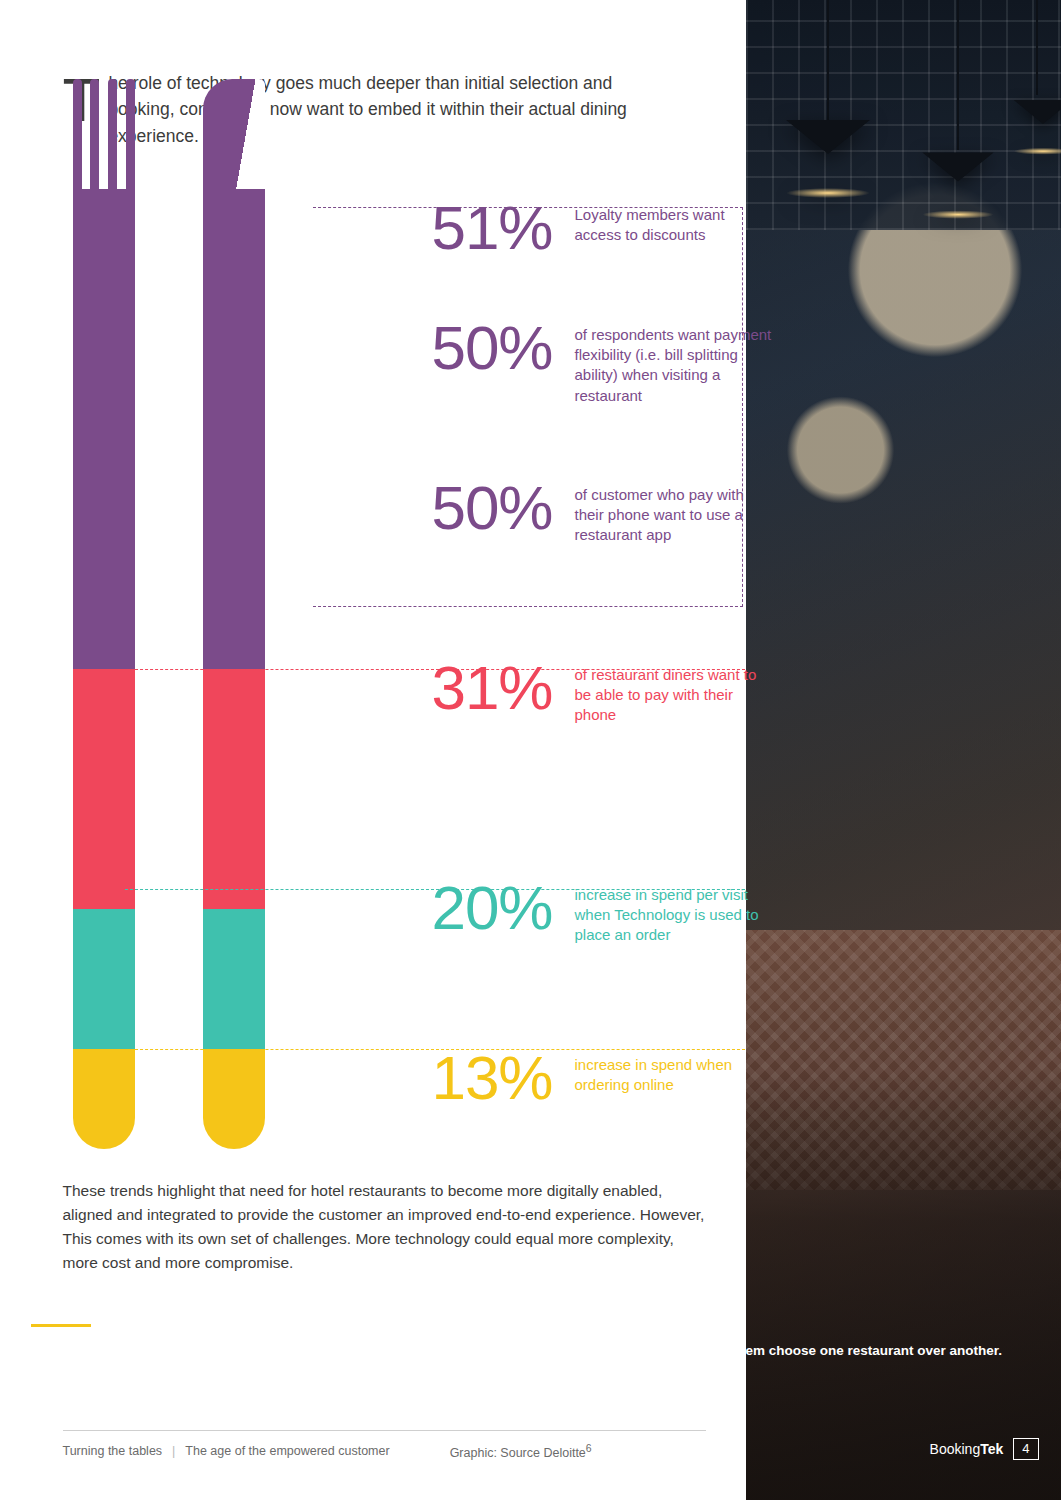26% of consumers who say the availability of tableside electronic ordering and payment options would make them choose one restaurant over another. Source National Restaurant Association 2019 Factbook.
BookingTek 4
The role of technology goes much deeper than initial selection and booking, consumers now want to embed it within their actual dining experience.
51%
Loyalty members want access to discounts
50%
of respondents want payment flexibility (i.e. bill splitting ability) when visiting a restaurant
50%
of customer who pay with their phone want to use a restaurant app
31%
of restaurant diners want to be able to pay with their phone
20%
increase in spend per visit when Technology is used to place an order
13%
increase in spend when ordering online
These trends highlight that need for hotel restaurants to become more digitally enabled, aligned and integrated to provide the customer an improved end-to-end experience. However, This comes with its own set of challenges. More technology could equal more complexity, more cost and more compromise.
Turning the tables | The age of the empowered customer Graphic: Source Deloitte6